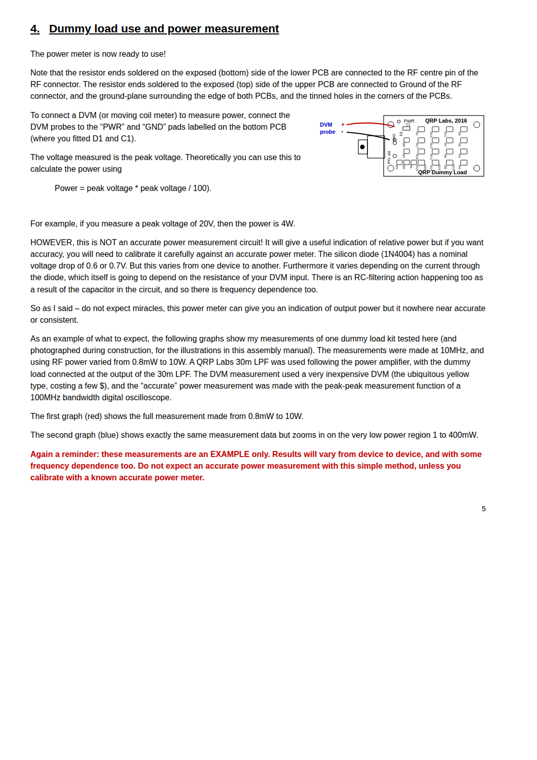4. Dummy load use and power measurement
The power meter is now ready to use!
Note that the resistor ends soldered on the exposed (bottom) side of the lower PCB are connected to the RF centre pin of the RF connector. The resistor ends soldered to the exposed (top) side of the upper PCB are connected to Ground of the RF connector, and the ground-plane surrounding the edge of both PCBs, and the tinned holes in the corners of the PCBs.
DVM probe + - PWR QRP Labs, 2016 QRP Dummy Load GND D1 C1 RF Out R1 R16 R11 R6 R17 R12 R7 R2 R18 R13 R8 R3 R19 R14 R9 R4 W0 W1 W2 W3 R5 R20 R15 R10
To connect a DVM (or moving coil meter) to measure power, connect the DVM probes to the “PWR” and “GND” pads labelled on the bottom PCB (where you fitted D1 and C1).
The voltage measured is the peak voltage. Theoretically you can use this to calculate the power using
Power = peak voltage * peak voltage / 100).
For example, if you measure a peak voltage of 20V, then the power is 4W.
HOWEVER, this is NOT an accurate power measurement circuit! It will give a useful indication of relative power but if you want accuracy, you will need to calibrate it carefully against an accurate power meter. The silicon diode (1N4004) has a nominal voltage drop of 0.6 or 0.7V. But this varies from one device to another. Furthermore it varies depending on the current through the diode, which itself is going to depend on the resistance of your DVM input. There is an RC-filtering action happening too as a result of the capacitor in the circuit, and so there is frequency dependence too.
So as I said – do not expect miracles, this power meter can give you an indication of output power but it nowhere near accurate or consistent.
As an example of what to expect, the following graphs show my measurements of one dummy load kit tested here (and photographed during construction, for the illustrations in this assembly manual). The measurements were made at 10MHz, and using RF power varied from 0.8mW to 10W. A QRP Labs 30m LPF was used following the power amplifier, with the dummy load connected at the output of the 30m LPF. The DVM measurement used a very inexpensive DVM (the ubiquitous yellow type, costing a few $), and the “accurate” power measurement was made with the peak-peak measurement function of a 100MHz bandwidth digital oscilloscope.
The first graph (red) shows the full measurement made from 0.8mW to 10W.
The second graph (blue) shows exactly the same measurement data but zooms in on the very low power region 1 to 400mW.
Again a reminder: these measurements are an EXAMPLE only. Results will vary from device to device, and with some frequency dependence too. Do not expect an accurate power measurement with this simple method, unless you calibrate with a known accurate power meter.
5